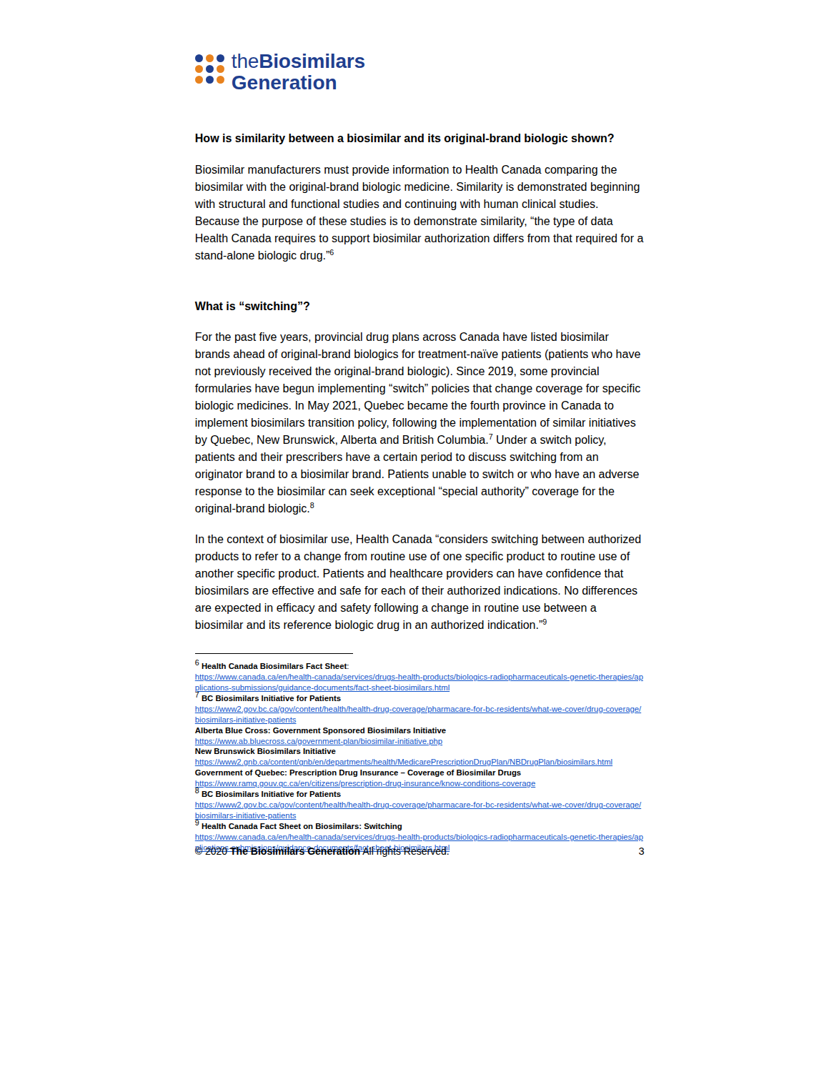the Biosimilars
Generation
How is similarity between a biosimilar and its original-brand biologic shown?
Biosimilar manufacturers must provide information to Health Canada comparing the biosimilar with the original-brand biologic medicine. Similarity is demonstrated beginning with structural and functional studies and continuing with human clinical studies. Because the purpose of these studies is to demonstrate similarity, “the type of data Health Canada requires to support biosimilar authorization differs from that required for a stand-alone biologic drug.”6
What is “switching”?
For the past five years, provincial drug plans across Canada have listed biosimilar brands ahead of original-brand biologics for treatment-naïve patients (patients who have not previously received the original-brand biologic). Since 2019, some provincial formularies have begun implementing “switch” policies that change coverage for specific biologic medicines. In May 2021, Quebec became the fourth province in Canada to implement biosimilars transition policy, following the implementation of similar initiatives by Quebec, New Brunswick, Alberta and British Columbia.7 Under a switch policy, patients and their prescribers have a certain period to discuss switching from an originator brand to a biosimilar brand. Patients unable to switch or who have an adverse response to the biosimilar can seek exceptional “special authority” coverage for the original-brand biologic.8
In the context of biosimilar use, Health Canada “considers switching between authorized products to refer to a change from routine use of one specific product to routine use of another specific product. Patients and healthcare providers can have confidence that biosimilars are effective and safe for each of their authorized indications. No differences are expected in efficacy and safety following a change in routine use between a biosimilar and its reference biologic drug in an authorized indication.”9
6 Health Canada Biosimilars Fact Sheet:
https://www.canada.ca/en/health-canada/services/drugs-health-products/biologics-radiopharmaceuticals-genetic-therapies/applications-submissions/guidance-documents/fact-sheet-biosimilars.html
7 BC Biosimilars Initiative for Patients
https://www2.gov.bc.ca/gov/content/health/health-drug-coverage/pharmacare-for-bc-residents/what-we-cover/drug-coverage/biosimilars-initiative-patients
Alberta Blue Cross: Government Sponsored Biosimilars Initiative
https://www.ab.bluecross.ca/government-plan/biosimilar-initiative.php
New Brunswick Biosimilars Initiative
https://www2.gnb.ca/content/gnb/en/departments/health/MedicarePrescriptionDrugPlan/NBDrugPlan/biosimilars.html
Government of Quebec: Prescription Drug Insurance – Coverage of Biosimilar Drugs
https://www.ramq.gouv.qc.ca/en/citizens/prescription-drug-insurance/know-conditions-coverage
8 BC Biosimilars Initiative for Patients
https://www2.gov.bc.ca/gov/content/health/health-drug-coverage/pharmacare-for-bc-residents/what-we-cover/drug-coverage/biosimilars-initiative-patients
9 Health Canada Fact Sheet on Biosimilars: Switching
https://www.canada.ca/en/health-canada/services/drugs-health-products/biologics-radiopharmaceuticals-genetic-therapies/applications-submissions/guidance-documents/fact-sheet-biosimilars.html
© 2020 The Biosimilars Generation All rights Reserved.
3